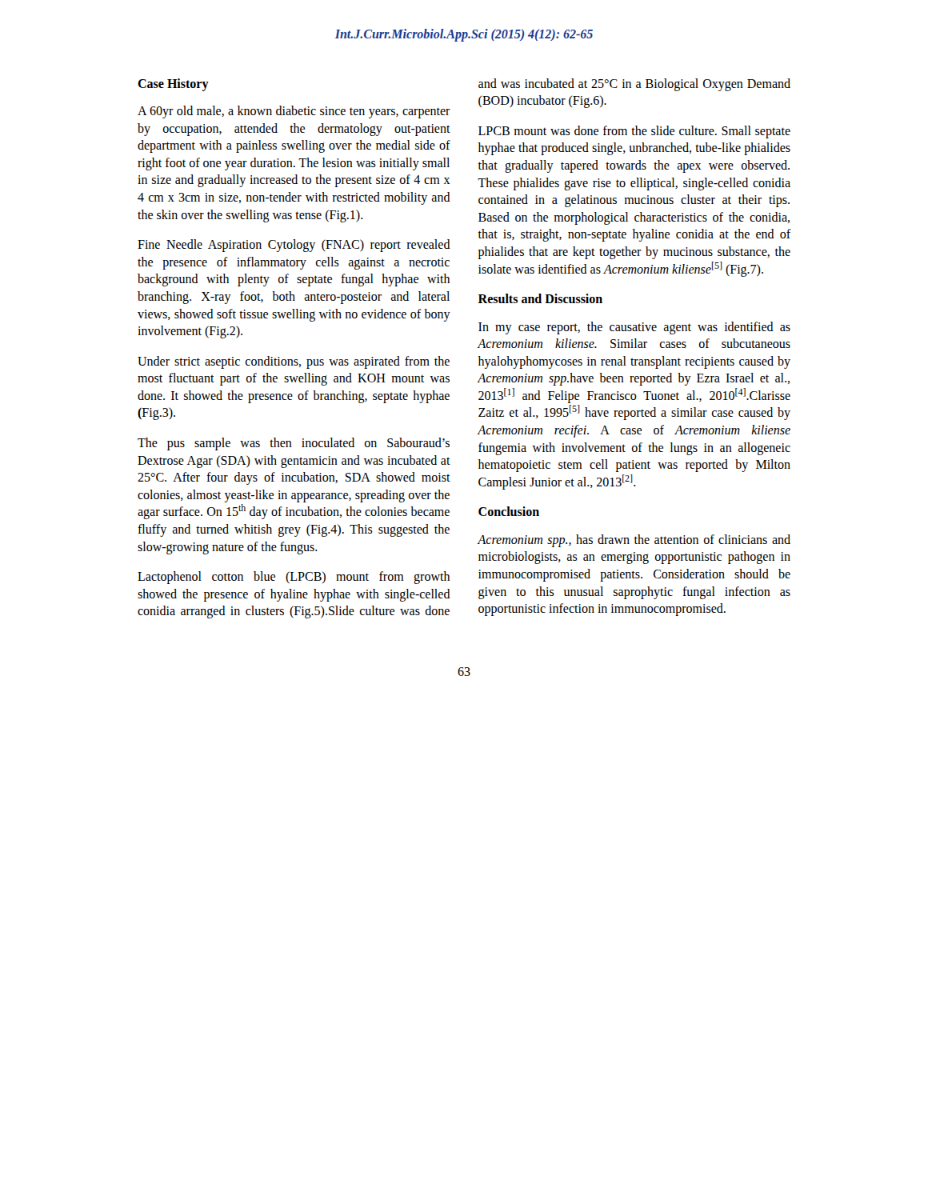Int.J.Curr.Microbiol.App.Sci (2015) 4(12): 62-65
Case History
A 60yr old male, a known diabetic since ten years, carpenter by occupation, attended the dermatology out-patient department with a painless swelling over the medial side of right foot of one year duration. The lesion was initially small in size and gradually increased to the present size of 4 cm x 4 cm x 3cm in size, non-tender with restricted mobility and the skin over the swelling was tense (Fig.1).
Fine Needle Aspiration Cytology (FNAC) report revealed the presence of inflammatory cells against a necrotic background with plenty of septate fungal hyphae with branching. X-ray foot, both antero-posteior and lateral views, showed soft tissue swelling with no evidence of bony involvement (Fig.2).
Under strict aseptic conditions, pus was aspirated from the most fluctuant part of the swelling and KOH mount was done. It showed the presence of branching, septate hyphae (Fig.3).
The pus sample was then inoculated on Sabouraud’s Dextrose Agar (SDA) with gentamicin and was incubated at 25°C. After four days of incubation, SDA showed moist colonies, almost yeast-like in appearance, spreading over the agar surface. On 15th day of incubation, the colonies became fluffy and turned whitish grey (Fig.4). This suggested the slow-growing nature of the fungus.
Lactophenol cotton blue (LPCB) mount from growth showed the presence of hyaline hyphae with single-celled conidia arranged in clusters (Fig.5).Slide culture was done and was incubated at 25°C in a Biological Oxygen Demand (BOD) incubator (Fig.6).
LPCB mount was done from the slide culture. Small septate hyphae that produced single, unbranched, tube-like phialides that gradually tapered towards the apex were observed. These phialides gave rise to elliptical, single-celled conidia contained in a gelatinous mucinous cluster at their tips. Based on the morphological characteristics of the conidia, that is, straight, non-septate hyaline conidia at the end of phialides that are kept together by mucinous substance, the isolate was identified as Acremonium kiliense[5] (Fig.7).
Results and Discussion
In my case report, the causative agent was identified as Acremonium kiliense. Similar cases of subcutaneous hyalohyphomycoses in renal transplant recipients caused by Acremonium spp. have been reported by Ezra Israel et al., 2013[1] and Felipe Francisco Tuonet al., 2010[4].Clarisse Zaitz et al., 1995[5] have reported a similar case caused by Acremonium recifei. A case of Acremonium kiliense fungemia with involvement of the lungs in an allogeneic hematopoietic stem cell patient was reported by Milton Camplesi Junior et al., 2013[2].
Conclusion
Acremonium spp., has drawn the attention of clinicians and microbiologists, as an emerging opportunistic pathogen in immunocompromised patients. Consideration should be given to this unusual saprophytic fungal infection as opportunistic infection in immunocompromised.
63